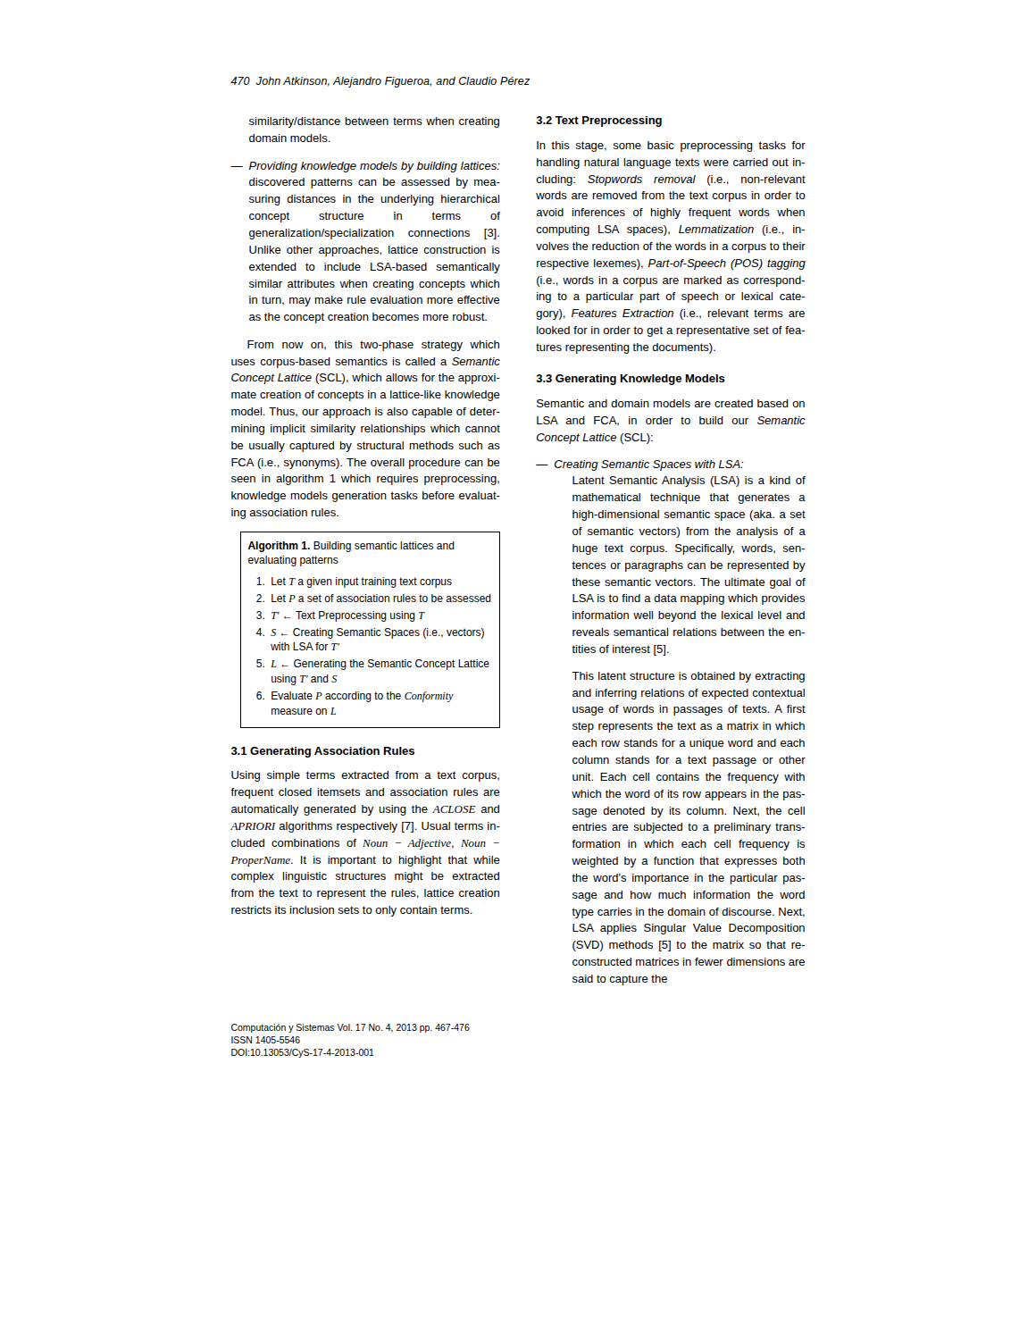470 John Atkinson, Alejandro Figueroa, and Claudio Pérez
similarity/distance between terms when creating domain models.
Providing knowledge models by building lattices: discovered patterns can be assessed by measuring distances in the underlying hierarchical concept structure in terms of generalization/specialization connections [3]. Unlike other approaches, lattice construction is extended to include LSA-based semantically similar attributes when creating concepts which in turn, may make rule evaluation more effective as the concept creation becomes more robust.
From now on, this two-phase strategy which uses corpus-based semantics is called a Semantic Concept Lattice (SCL), which allows for the approximate creation of concepts in a lattice-like knowledge model. Thus, our approach is also capable of determining implicit similarity relationships which cannot be usually captured by structural methods such as FCA (i.e., synonyms). The overall procedure can be seen in algorithm 1 which requires preprocessing, knowledge models generation tasks before evaluating association rules.
Algorithm 1. Building semantic lattices and evaluating patterns
Let T a given input training text corpus
Let P a set of association rules to be assessed
T′ ← Text Preprocessing using T
S ← Creating Semantic Spaces (i.e., vectors) with LSA for T′
L ← Generating the Semantic Concept Lattice using T′ and S
Evaluate P according to the Conformity measure on L
3.1 Generating Association Rules
Using simple terms extracted from a text corpus, frequent closed itemsets and association rules are automatically generated by using the ACLOSE and APRIORI algorithms respectively [7]. Usual terms included combinations of Noun − Adjective, Noun − ProperName. It is important to highlight that while complex linguistic structures might be extracted from the text to represent the rules, lattice creation restricts its inclusion sets to only contain terms.
3.2 Text Preprocessing
In this stage, some basic preprocessing tasks for handling natural language texts were carried out including: Stopwords removal (i.e., non-relevant words are removed from the text corpus in order to avoid inferences of highly frequent words when computing LSA spaces), Lemmatization (i.e., involves the reduction of the words in a corpus to their respective lexemes), Part-of-Speech (POS) tagging (i.e., words in a corpus are marked as corresponding to a particular part of speech or lexical category), Features Extraction (i.e., relevant terms are looked for in order to get a representative set of features representing the documents).
3.3 Generating Knowledge Models
Semantic and domain models are created based on LSA and FCA, in order to build our Semantic Concept Lattice (SCL):
Creating Semantic Spaces with LSA:
Latent Semantic Analysis (LSA) is a kind of mathematical technique that generates a high-dimensional semantic space (aka. a set of semantic vectors) from the analysis of a huge text corpus. Specifically, words, sentences or paragraphs can be represented by these semantic vectors. The ultimate goal of LSA is to find a data mapping which provides information well beyond the lexical level and reveals semantical relations between the entities of interest [5].
This latent structure is obtained by extracting and inferring relations of expected contextual usage of words in passages of texts. A first step represents the text as a matrix in which each row stands for a unique word and each column stands for a text passage or other unit. Each cell contains the frequency with which the word of its row appears in the passage denoted by its column. Next, the cell entries are subjected to a preliminary transformation in which each cell frequency is weighted by a function that expresses both the word's importance in the particular passage and how much information the word type carries in the domain of discourse. Next, LSA applies Singular Value Decomposition (SVD) methods [5] to the matrix so that reconstructed matrices in fewer dimensions are said to capture the
Computación y Sistemas Vol. 17 No. 4, 2013 pp. 467-476
ISSN 1405-5546
DOI:10.13053/CyS-17-4-2013-001